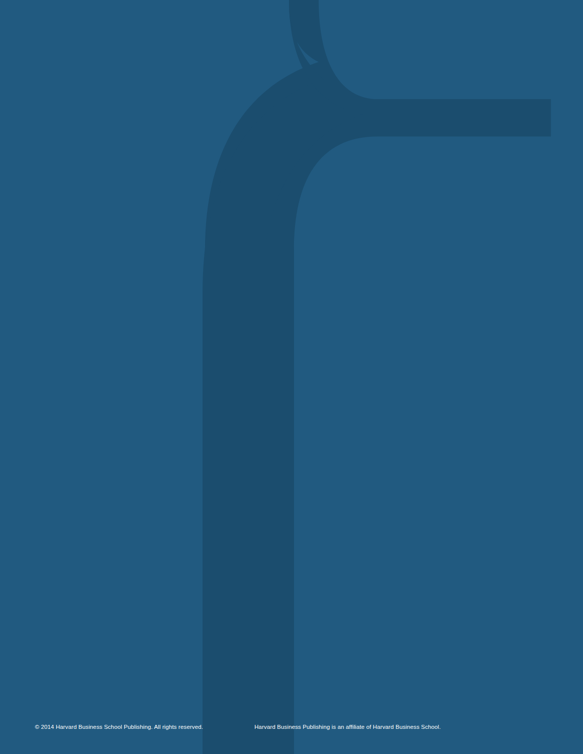© 2014 Harvard Business School Publishing. All rights reserved. Harvard Business Publishing is an affiliate of Harvard Business School.